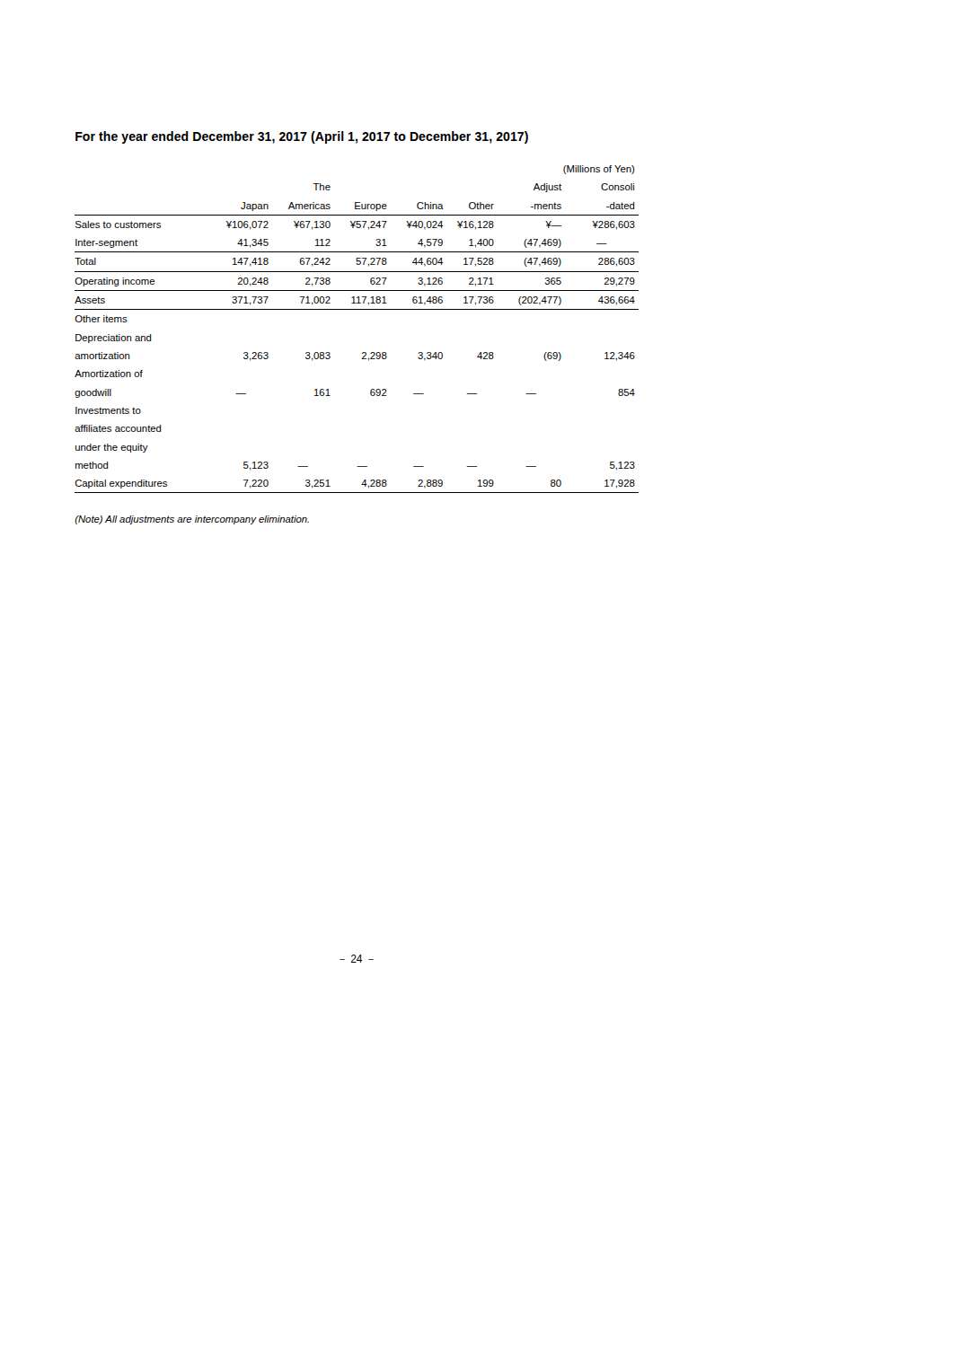For the year ended December 31, 2017 (April 1, 2017 to December 31, 2017)
(Millions of Yen)
| | | The | | | | Adjust | Consoli |
| --- | --- | --- | --- | --- | --- | --- | --- |
| | Japan | Americas | Europe | China | Other | -ments | -dated |
| Sales to customers | ¥106,072 | ¥67,130 | ¥57,247 | ¥40,024 | ¥16,128 | ¥— | ¥286,603 |
| Inter-segment | 41,345 | 112 | 31 | 4,579 | 1,400 | (47,469) | — |
| Total | 147,418 | 67,242 | 57,278 | 44,604 | 17,528 | (47,469) | 286,603 |
| Operating income | 20,248 | 2,738 | 627 | 3,126 | 2,171 | 365 | 29,279 |
| Assets | 371,737 | 71,002 | 117,181 | 61,486 | 17,736 | (202,477) | 436,664 |
| Other items | | | | | | | |
| Depreciation and | | | | | | | |
| amortization | 3,263 | 3,083 | 2,298 | 3,340 | 428 | (69) | 12,346 |
| Amortization of | | | | | | | |
| goodwill | — | 161 | 692 | — | — | — | 854 |
| Investments to | | | | | | | |
| affiliates accounted | | | | | | | |
| under the equity | | | | | | | |
| method | 5,123 | — | — | — | — | — | 5,123 |
| Capital expenditures | 7,220 | 3,251 | 4,288 | 2,889 | 199 | 80 | 17,928 |
(Note) All adjustments are intercompany elimination.
－ 24 －